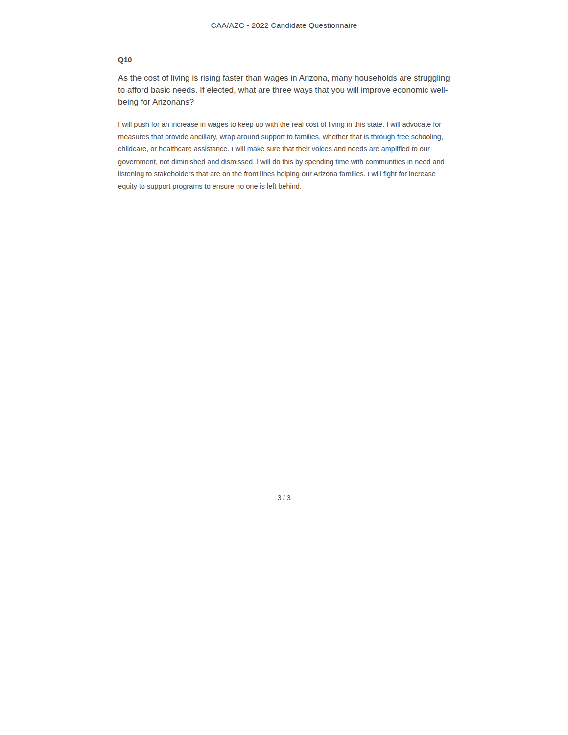CAA/AZC - 2022 Candidate Questionnaire
Q10
As the cost of living is rising faster than wages in Arizona, many households are struggling to afford basic needs. If elected, what are three ways that you will improve economic well-being for Arizonans?
I will push for an increase in wages to keep up with the real cost of living in this state. I will advocate for measures that provide ancillary, wrap around support to families, whether that is through free schooling, childcare, or healthcare assistance. I will make sure that their voices and needs are amplified to our government, not diminished and dismissed. I will do this by spending time with communities in need and listening to stakeholders that are on the front lines helping our Arizona families. I will fight for increase equity to support programs to ensure no one is left behind.
3 / 3